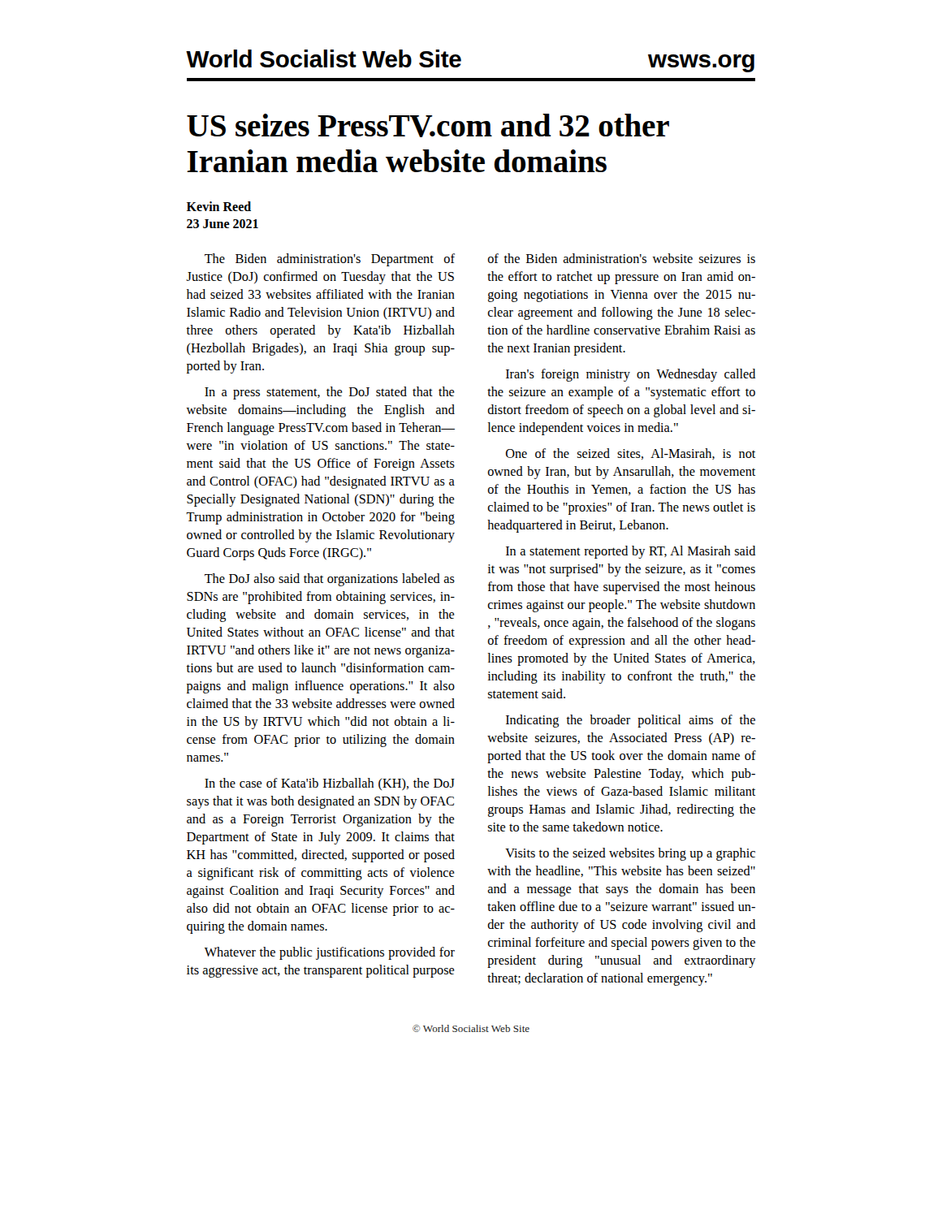World Socialist Web Site
wsws.org
US seizes PressTV.com and 32 other Iranian media website domains
Kevin Reed 23 June 2021
The Biden administration's Department of Justice (DoJ) confirmed on Tuesday that the US had seized 33 websites affiliated with the Iranian Islamic Radio and Television Union (IRTVU) and three others operated by Kata'ib Hizballah (Hezbollah Brigades), an Iraqi Shia group supported by Iran.
In a press statement, the DoJ stated that the website domains—including the English and French language PressTV.com based in Teheran—were "in violation of US sanctions." The statement said that the US Office of Foreign Assets and Control (OFAC) had "designated IRTVU as a Specially Designated National (SDN)" during the Trump administration in October 2020 for "being owned or controlled by the Islamic Revolutionary Guard Corps Quds Force (IRGC)."
The DoJ also said that organizations labeled as SDNs are "prohibited from obtaining services, including website and domain services, in the United States without an OFAC license" and that IRTVU "and others like it" are not news organizations but are used to launch "disinformation campaigns and malign influence operations." It also claimed that the 33 website addresses were owned in the US by IRTVU which "did not obtain a license from OFAC prior to utilizing the domain names."
In the case of Kata'ib Hizballah (KH), the DoJ says that it was both designated an SDN by OFAC and as a Foreign Terrorist Organization by the Department of State in July 2009. It claims that KH has "committed, directed, supported or posed a significant risk of committing acts of violence against Coalition and Iraqi Security Forces" and also did not obtain an OFAC license prior to acquiring the domain names.
Whatever the public justifications provided for its aggressive act, the transparent political purpose of the Biden administration's website seizures is the effort to ratchet up pressure on Iran amid ongoing negotiations in Vienna over the 2015 nuclear agreement and following the June 18 selection of the hardline conservative Ebrahim Raisi as the next Iranian president.
Iran's foreign ministry on Wednesday called the seizure an example of a "systematic effort to distort freedom of speech on a global level and silence independent voices in media."
One of the seized sites, Al-Masirah, is not owned by Iran, but by Ansarullah, the movement of the Houthis in Yemen, a faction the US has claimed to be "proxies" of Iran. The news outlet is headquartered in Beirut, Lebanon.
In a statement reported by RT, Al Masirah said it was "not surprised" by the seizure, as it "comes from those that have supervised the most heinous crimes against our people." The website shutdown , "reveals, once again, the falsehood of the slogans of freedom of expression and all the other headlines promoted by the United States of America, including its inability to confront the truth," the statement said.
Indicating the broader political aims of the website seizures, the Associated Press (AP) reported that the US took over the domain name of the news website Palestine Today, which publishes the views of Gaza-based Islamic militant groups Hamas and Islamic Jihad, redirecting the site to the same takedown notice.
Visits to the seized websites bring up a graphic with the headline, "This website has been seized" and a message that says the domain has been taken offline due to a "seizure warrant" issued under the authority of US code involving civil and criminal forfeiture and special powers given to the president during "unusual and extraordinary threat; declaration of national emergency."
© World Socialist Web Site